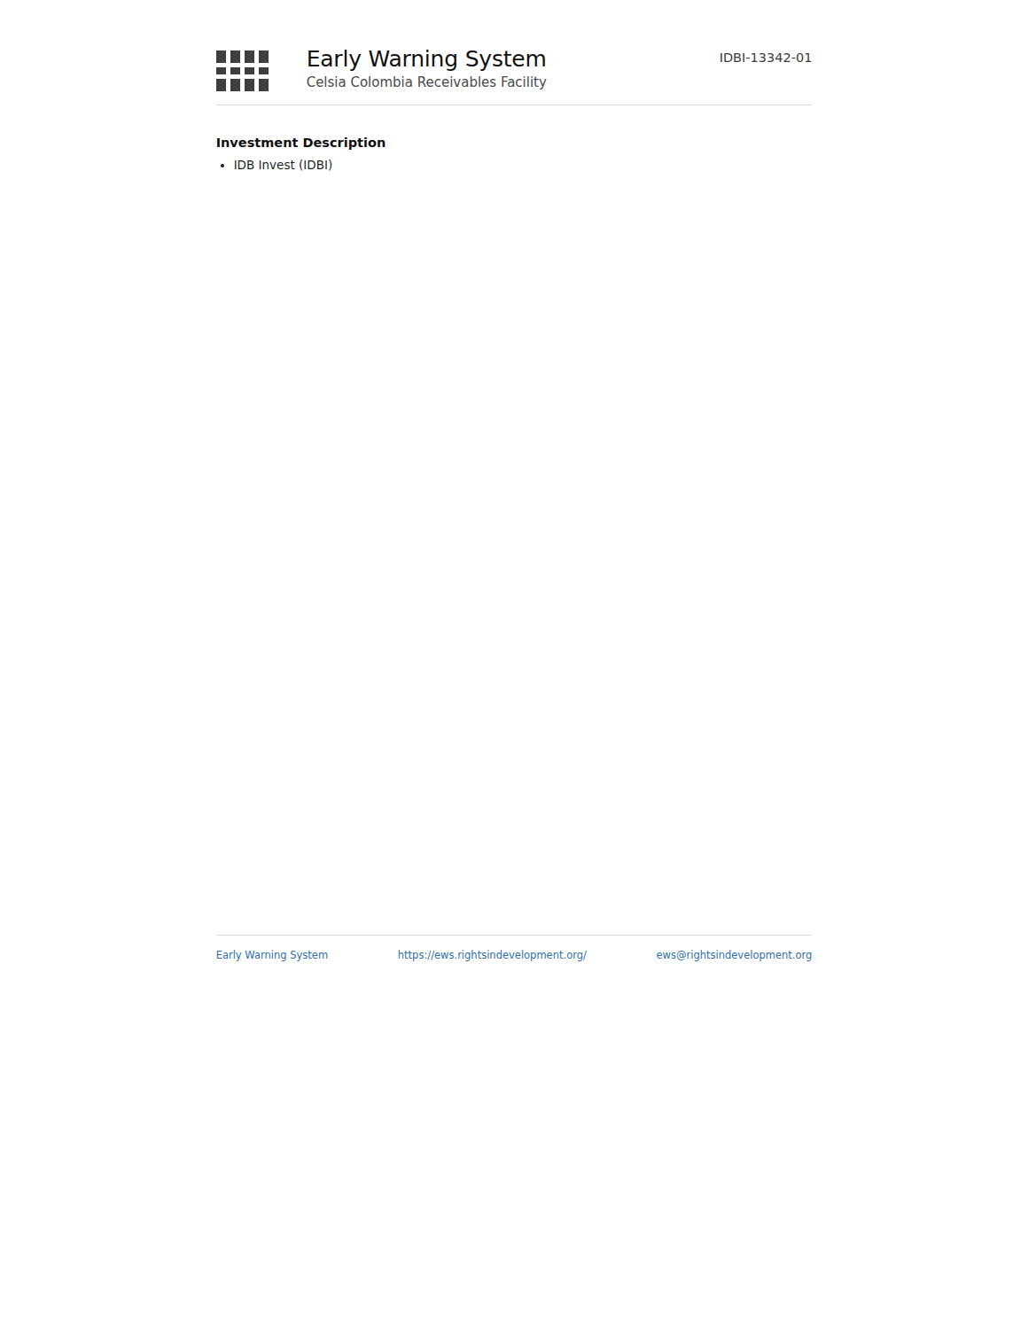Early Warning System
Celsia Colombia Receivables Facility
IDBI-13342-01
Investment Description
IDB Invest (IDBI)
Early Warning System
https://ews.rightsindevelopment.org/
ews@rightsindevelopment.org